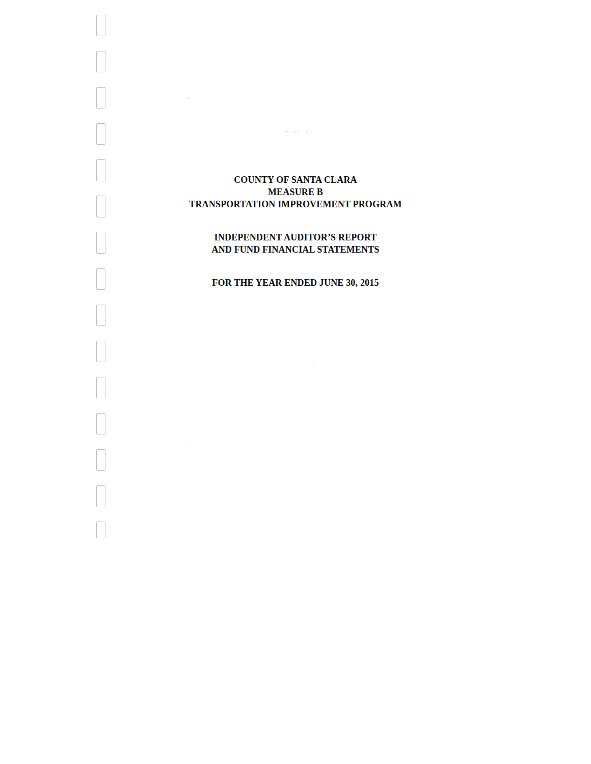· · ·· · · · ·
COUNTY OF SANTA CLARA
MEASURE B
TRANSPORTATION IMPROVEMENT PROGRAM
INDEPENDENT AUDITOR’S REPORT
AND FUND FINANCIAL STATEMENTS
FOR THE YEAR ENDED JUNE 30, 2015